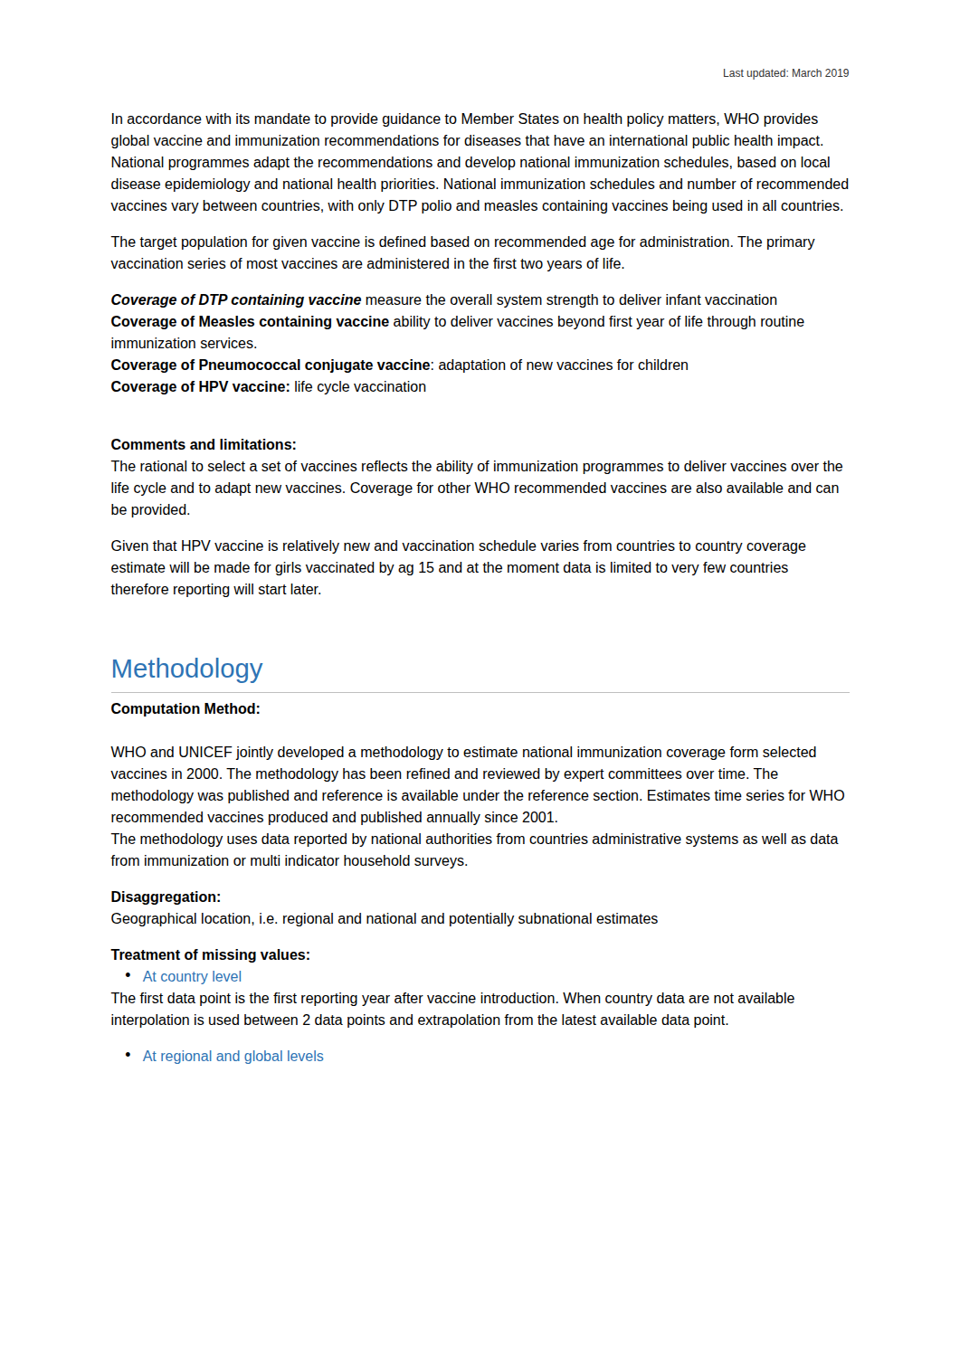Last updated: March 2019
In accordance with its mandate to provide guidance to Member States on health policy matters, WHO provides global vaccine and immunization recommendations for diseases that have an international public health impact. National programmes adapt the recommendations and develop national immunization schedules, based on local disease epidemiology and national health priorities. National immunization schedules and number of recommended vaccines vary between countries, with only DTP polio and measles containing vaccines being used in all countries.
The target population for given vaccine is defined based on recommended age for administration. The primary vaccination series of most vaccines are administered in the first two years of life.
Coverage of DTP containing vaccine measure the overall system strength to deliver infant vaccination
Coverage of Measles containing vaccine ability to deliver vaccines beyond first year of life through routine immunization services.
Coverage of Pneumococcal conjugate vaccine: adaptation of new vaccines for children
Coverage of HPV vaccine: life cycle vaccination
Comments and limitations:
The rational to select a set of vaccines reflects the ability of immunization programmes to deliver vaccines over the life cycle and to adapt new vaccines. Coverage for other WHO recommended vaccines are also available and can be provided.
Given that HPV vaccine is relatively new and vaccination schedule varies from countries to country coverage estimate will be made for girls vaccinated by ag 15 and at the moment data is limited to very few countries therefore reporting will start later.
Methodology
Computation Method:
WHO and UNICEF jointly developed a methodology to estimate national immunization coverage form selected vaccines in 2000. The methodology has been refined and reviewed by expert committees over time. The methodology was published and reference is available under the reference section. Estimates time series for WHO recommended vaccines produced and published annually since 2001.
The methodology uses data reported by national authorities from countries administrative systems as well as data from immunization or multi indicator household surveys.
Disaggregation:
Geographical location, i.e. regional and national and potentially subnational estimates
Treatment of missing values:
At country level
The first data point is the first reporting year after vaccine introduction. When country data are not available interpolation is used between 2 data points and extrapolation from the latest available data point.
At regional and global levels